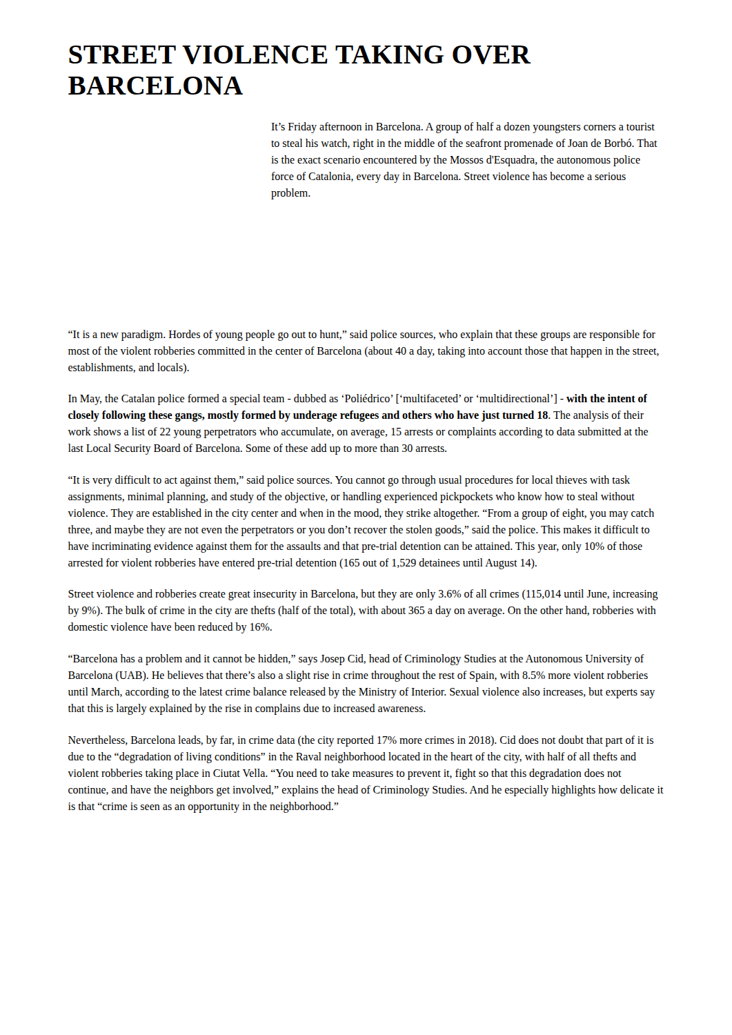STREET VIOLENCE TAKING OVER BARCELONA
It’s Friday afternoon in Barcelona. A group of half a dozen youngsters corners a tourist to steal his watch, right in the middle of the seafront promenade of Joan de Borbó. That is the exact scenario encountered by the Mossos d'Esquadra, the autonomous police force of Catalonia, every day in Barcelona. Street violence has become a serious problem.
“It is a new paradigm. Hordes of young people go out to hunt,” said police sources, who explain that these groups are responsible for most of the violent robberies committed in the center of Barcelona (about 40 a day, taking into account those that happen in the street, establishments, and locals).
In May, the Catalan police formed a special team - dubbed as ‘Poliédrico’ [‘multifaceted’ or ‘multidirectional’] - with the intent of closely following these gangs, mostly formed by underage refugees and others who have just turned 18. The analysis of their work shows a list of 22 young perpetrators who accumulate, on average, 15 arrests or complaints according to data submitted at the last Local Security Board of Barcelona. Some of these add up to more than 30 arrests.
“It is very difficult to act against them,” said police sources. You cannot go through usual procedures for local thieves with task assignments, minimal planning, and study of the objective, or handling experienced pickpockets who know how to steal without violence. They are established in the city center and when in the mood, they strike altogether. “From a group of eight, you may catch three, and maybe they are not even the perpetrators or you don’t recover the stolen goods,” said the police. This makes it difficult to have incriminating evidence against them for the assaults and that pre-trial detention can be attained. This year, only 10% of those arrested for violent robberies have entered pre-trial detention (165 out of 1,529 detainees until August 14).
Street violence and robberies create great insecurity in Barcelona, but they are only 3.6% of all crimes (115,014 until June, increasing by 9%). The bulk of crime in the city are thefts (half of the total), with about 365 a day on average. On the other hand, robberies with domestic violence have been reduced by 16%.
“Barcelona has a problem and it cannot be hidden,” says Josep Cid, head of Criminology Studies at the Autonomous University of Barcelona (UAB). He believes that there’s also a slight rise in crime throughout the rest of Spain, with 8.5% more violent robberies until March, according to the latest crime balance released by the Ministry of Interior. Sexual violence also increases, but experts say that this is largely explained by the rise in complains due to increased awareness.
Nevertheless, Barcelona leads, by far, in crime data (the city reported 17% more crimes in 2018). Cid does not doubt that part of it is due to the “degradation of living conditions” in the Raval neighborhood located in the heart of the city, with half of all thefts and violent robberies taking place in Ciutat Vella. “You need to take measures to prevent it, fight so that this degradation does not continue, and have the neighbors get involved,” explains the head of Criminology Studies. And he especially highlights how delicate it is that “crime is seen as an opportunity in the neighborhood.”